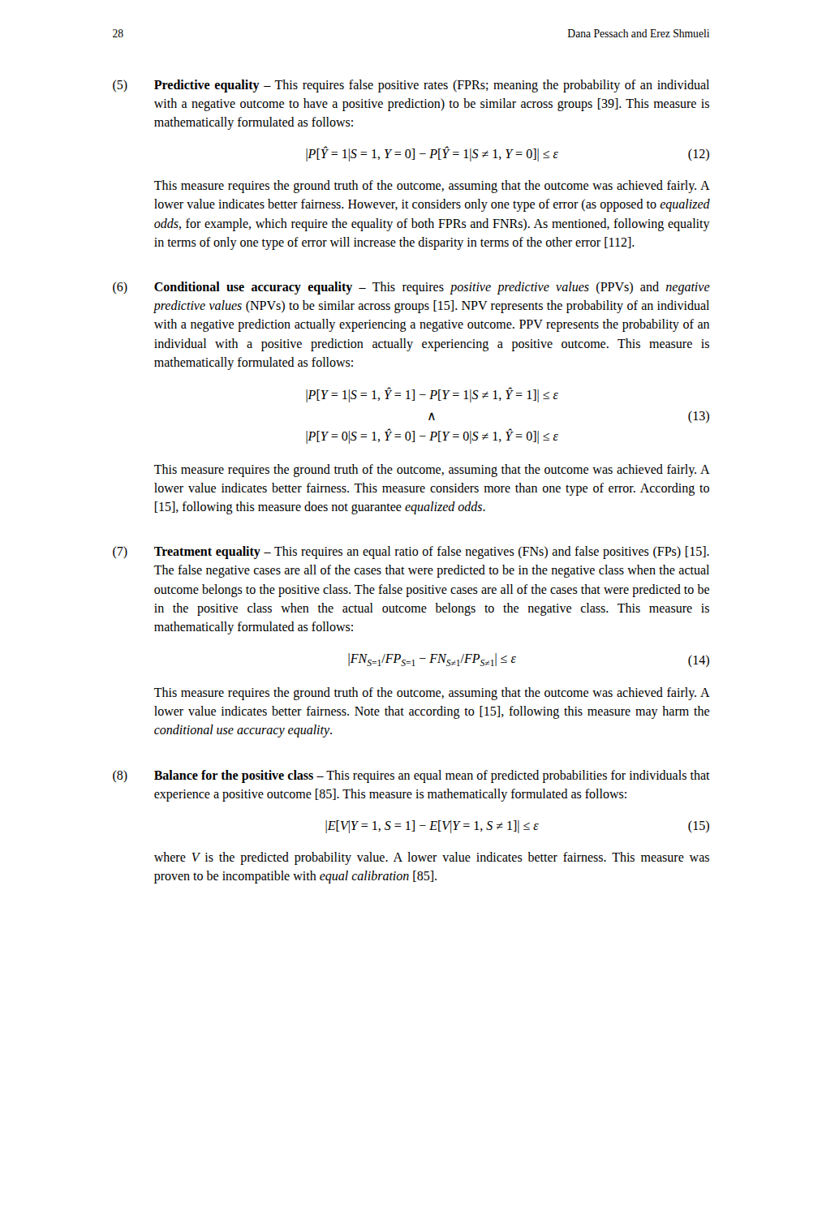28 Dana Pessach and Erez Shmueli
Predictive equality – This requires false positive rates (FPRs; meaning the probability of an individual with a negative outcome to have a positive prediction) to be similar across groups [39]. This measure is mathematically formulated as follows:
|P[Ŷ = 1|S = 1, Y = 0] − P[Ŷ = 1|S ≠ 1, Y = 0]| ≤ ε
(12)
This measure requires the ground truth of the outcome, assuming that the outcome was achieved fairly. A lower value indicates better fairness. However, it considers only one type of error (as opposed to equalized odds, for example, which require the equality of both FPRs and FNRs). As mentioned, following equality in terms of only one type of error will increase the disparity in terms of the other error [112].
Conditional use accuracy equality – This requires positive predictive values (PPVs) and negative predictive values (NPVs) to be similar across groups [15]. NPV represents the probability of an individual with a negative prediction actually experiencing a negative outcome. PPV represents the probability of an individual with a positive prediction actually experiencing a positive outcome. This measure is mathematically formulated as follows:
|P[Y = 1|S = 1, Ŷ = 1] − P[Y = 1|S ≠ 1, Ŷ = 1]| ≤ ε
∧
|P[Y = 0|S = 1, Ŷ = 0] − P[Y = 0|S ≠ 1, Ŷ = 0]| ≤ ε
(13)
This measure requires the ground truth of the outcome, assuming that the outcome was achieved fairly. A lower value indicates better fairness. This measure considers more than one type of error. According to [15], following this measure does not guarantee equalized odds.
Treatment equality – This requires an equal ratio of false negatives (FNs) and false positives (FPs) [15]. The false negative cases are all of the cases that were predicted to be in the negative class when the actual outcome belongs to the positive class. The false positive cases are all of the cases that were predicted to be in the positive class when the actual outcome belongs to the negative class. This measure is mathematically formulated as follows:
|FNS=1/FPS=1 − FNS≠1/FPS≠1| ≤ ε
(14)
This measure requires the ground truth of the outcome, assuming that the outcome was achieved fairly. A lower value indicates better fairness. Note that according to [15], following this measure may harm the conditional use accuracy equality.
Balance for the positive class – This requires an equal mean of predicted probabilities for individuals that experience a positive outcome [85]. This measure is mathematically formulated as follows:
|E[V|Y = 1, S = 1] − E[V|Y = 1, S ≠ 1]| ≤ ε
(15)
where V is the predicted probability value. A lower value indicates better fairness. This measure was proven to be incompatible with equal calibration [85].